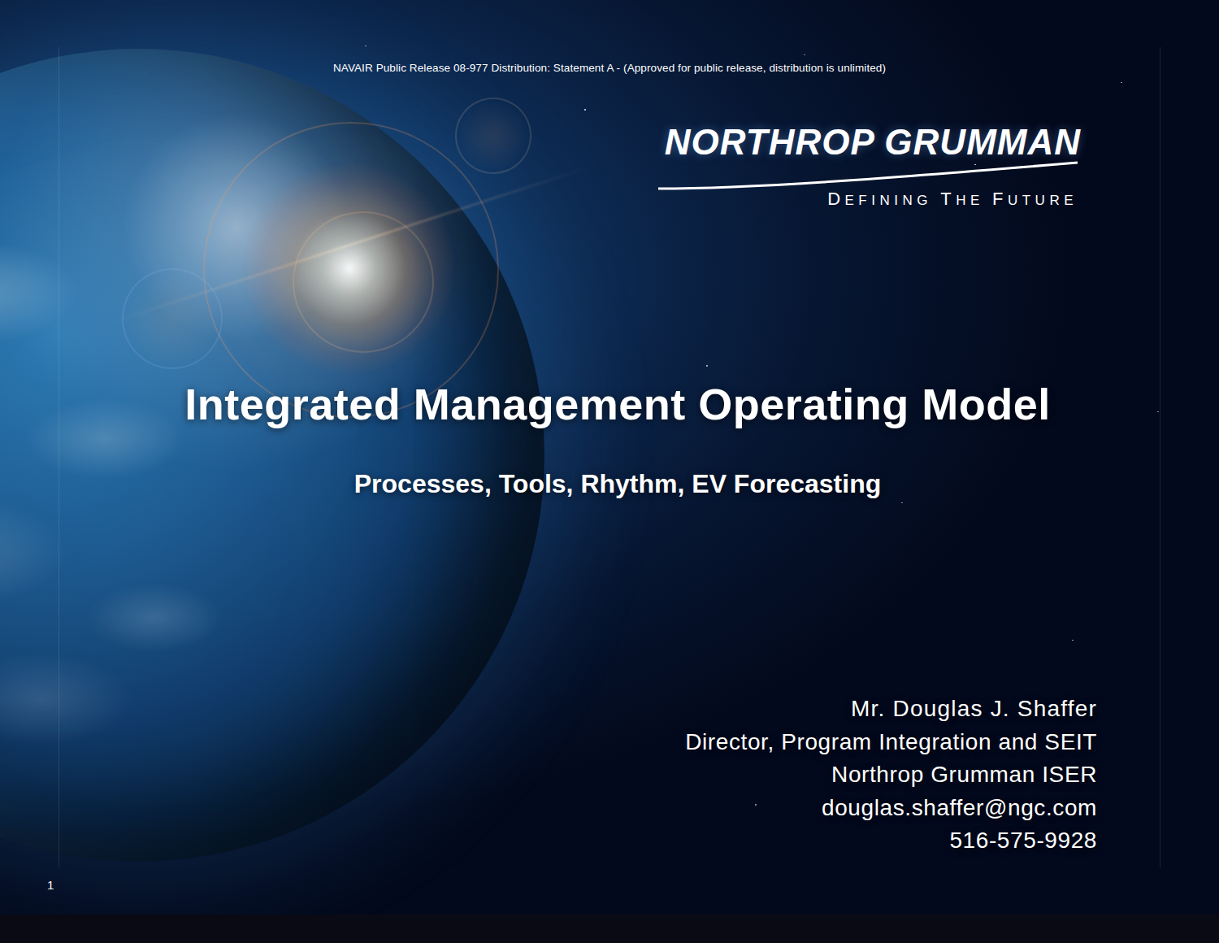NAVAIR Public Release 08-977 Distribution: Statement A - (Approved for public release, distribution is unlimited)
NORTHROP GRUMMAN
DEFINING THE FUTURE
Integrated Management Operating Model
Processes, Tools, Rhythm, EV Forecasting
Mr. Douglas J. Shaffer
Director, Program Integration and SEIT
Northrop Grumman ISER
douglas.shaffer@ngc.com
516-575-9928
1